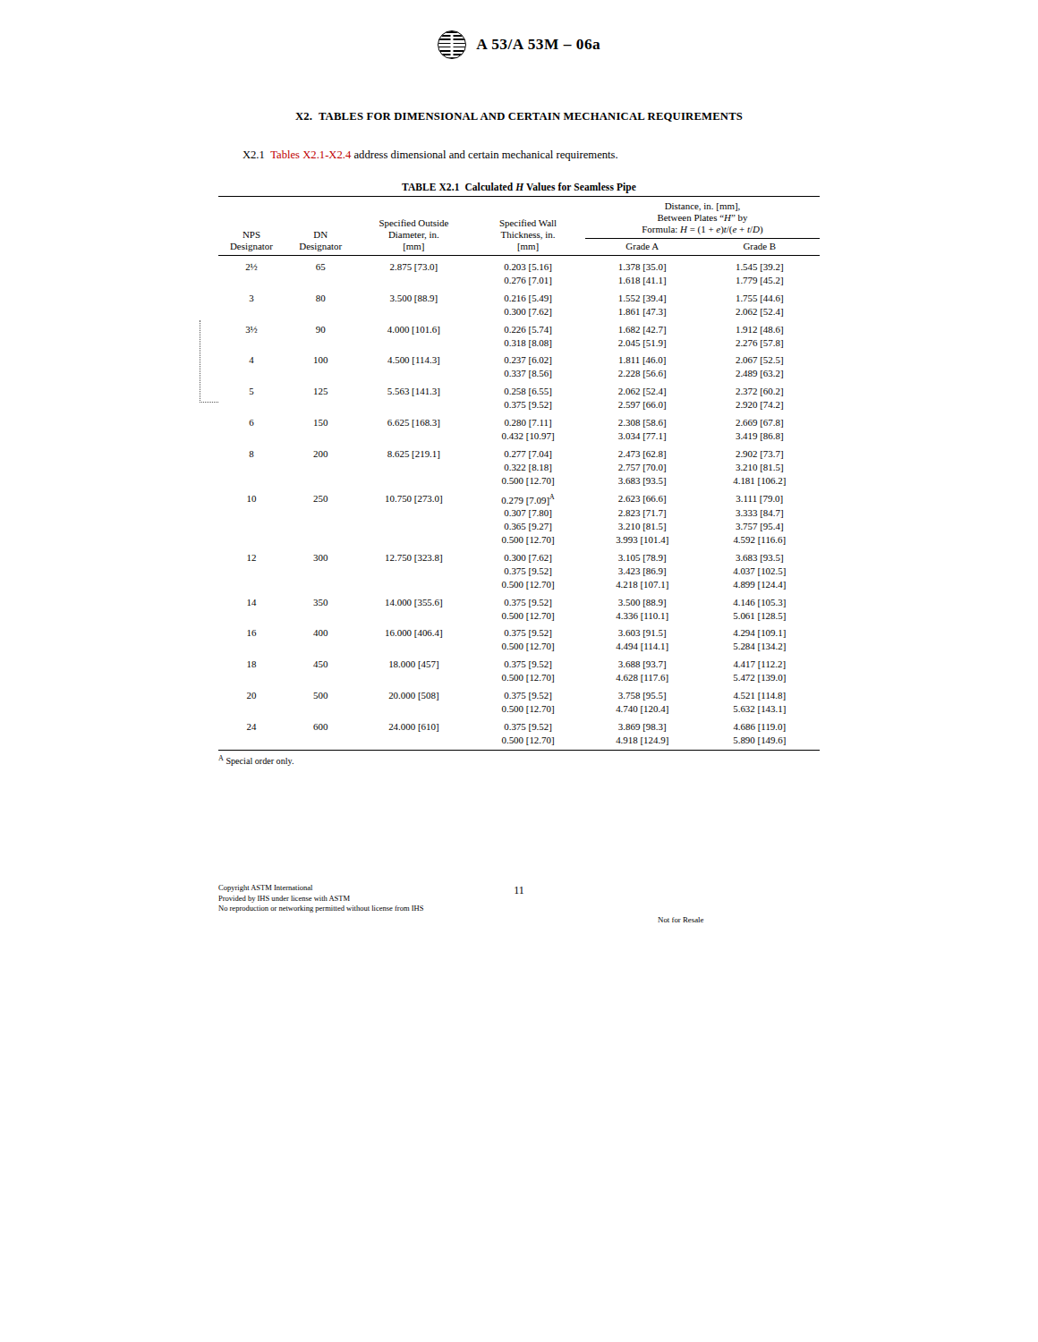A 53/A 53M – 06a
X2. Tables for Dimensional and Certain Mechanical Requirements
X2.1 Tables X2.1-X2.4 address dimensional and certain mechanical requirements.
TABLE X2.1 Calculated H Values for Seamless Pipe
| NPS Designator | DN Designator | Specified Outside Diameter, in. [mm] | Specified Wall Thickness, in. [mm] | Distance, in. [mm], Between Plates “ H ” by Formula: H = (1 + e ) t /( e + t / D ) |
| --- | --- | --- | --- | --- |
| Grade A | Grade B |
| 2½ | 65 | 2.875 [73.0] | 0.203 [5.16] | 1.378 [35.0] | 1.545 [39.2] |
| 0.276 [7.01] | 1.618 [41.1] | 1.779 [45.2] |
| 3 | 80 | 3.500 [88.9] | 0.216 [5.49] | 1.552 [39.4] | 1.755 [44.6] |
| 0.300 [7.62] | 1.861 [47.3] | 2.062 [52.4] |
| 3½ | 90 | 4.000 [101.6] | 0.226 [5.74] | 1.682 [42.7] | 1.912 [48.6] |
| 0.318 [8.08] | 2.045 [51.9] | 2.276 [57.8] |
| 4 | 100 | 4.500 [114.3] | 0.237 [6.02] | 1.811 [46.0] | 2.067 [52.5] |
| 0.337 [8.56] | 2.228 [56.6] | 2.489 [63.2] |
| 5 | 125 | 5.563 [141.3] | 0.258 [6.55] | 2.062 [52.4] | 2.372 [60.2] |
| 0.375 [9.52] | 2.597 [66.0] | 2.920 [74.2] |
| 6 | 150 | 6.625 [168.3] | 0.280 [7.11] | 2.308 [58.6] | 2.669 [67.8] |
| 0.432 [10.97] | 3.034 [77.1] | 3.419 [86.8] |
| 8 | 200 | 8.625 [219.1] | 0.277 [7.04] | 2.473 [62.8] | 2.902 [73.7] |
| 0.322 [8.18] | 2.757 [70.0] | 3.210 [81.5] |
| 0.500 [12.70] | 3.683 [93.5] | 4.181 [106.2] |
| 10 | 250 | 10.750 [273.0] | 0.279 [7.09] A | 2.623 [66.6] | 3.111 [79.0] |
| 0.307 [7.80] | 2.823 [71.7] | 3.333 [84.7] |
| 0.365 [9.27] | 3.210 [81.5] | 3.757 [95.4] |
| 0.500 [12.70] | 3.993 [101.4] | 4.592 [116.6] |
| 12 | 300 | 12.750 [323.8] | 0.300 [7.62] | 3.105 [78.9] | 3.683 [93.5] |
| 0.375 [9.52] | 3.423 [86.9] | 4.037 [102.5] |
| 0.500 [12.70] | 4.218 [107.1] | 4.899 [124.4] |
| 14 | 350 | 14.000 [355.6] | 0.375 [9.52] | 3.500 [88.9] | 4.146 [105.3] |
| 0.500 [12.70] | 4.336 [110.1] | 5.061 [128.5] |
| 16 | 400 | 16.000 [406.4] | 0.375 [9.52] | 3.603 [91.5] | 4.294 [109.1] |
| 0.500 [12.70] | 4.494 [114.1] | 5.284 [134.2] |
| 18 | 450 | 18.000 [457] | 0.375 [9.52] | 3.688 [93.7] | 4.417 [112.2] |
| 0.500 [12.70] | 4.628 [117.6] | 5.472 [139.0] |
| 20 | 500 | 20.000 [508] | 0.375 [9.52] | 3.758 [95.5] | 4.521 [114.8] |
| 0.500 [12.70] | 4.740 [120.4] | 5.632 [143.1] |
| 24 | 600 | 24.000 [610] | 0.375 [9.52] | 3.869 [98.3] | 4.686 [119.0] |
| 0.500 [12.70] | 4.918 [124.9] | 5.890 [149.6] |
A Special order only.
Copyright ASTM International
Provided by IHS under license with ASTM
No reproduction or networking permitted without license from IHS
11
Not for Resale